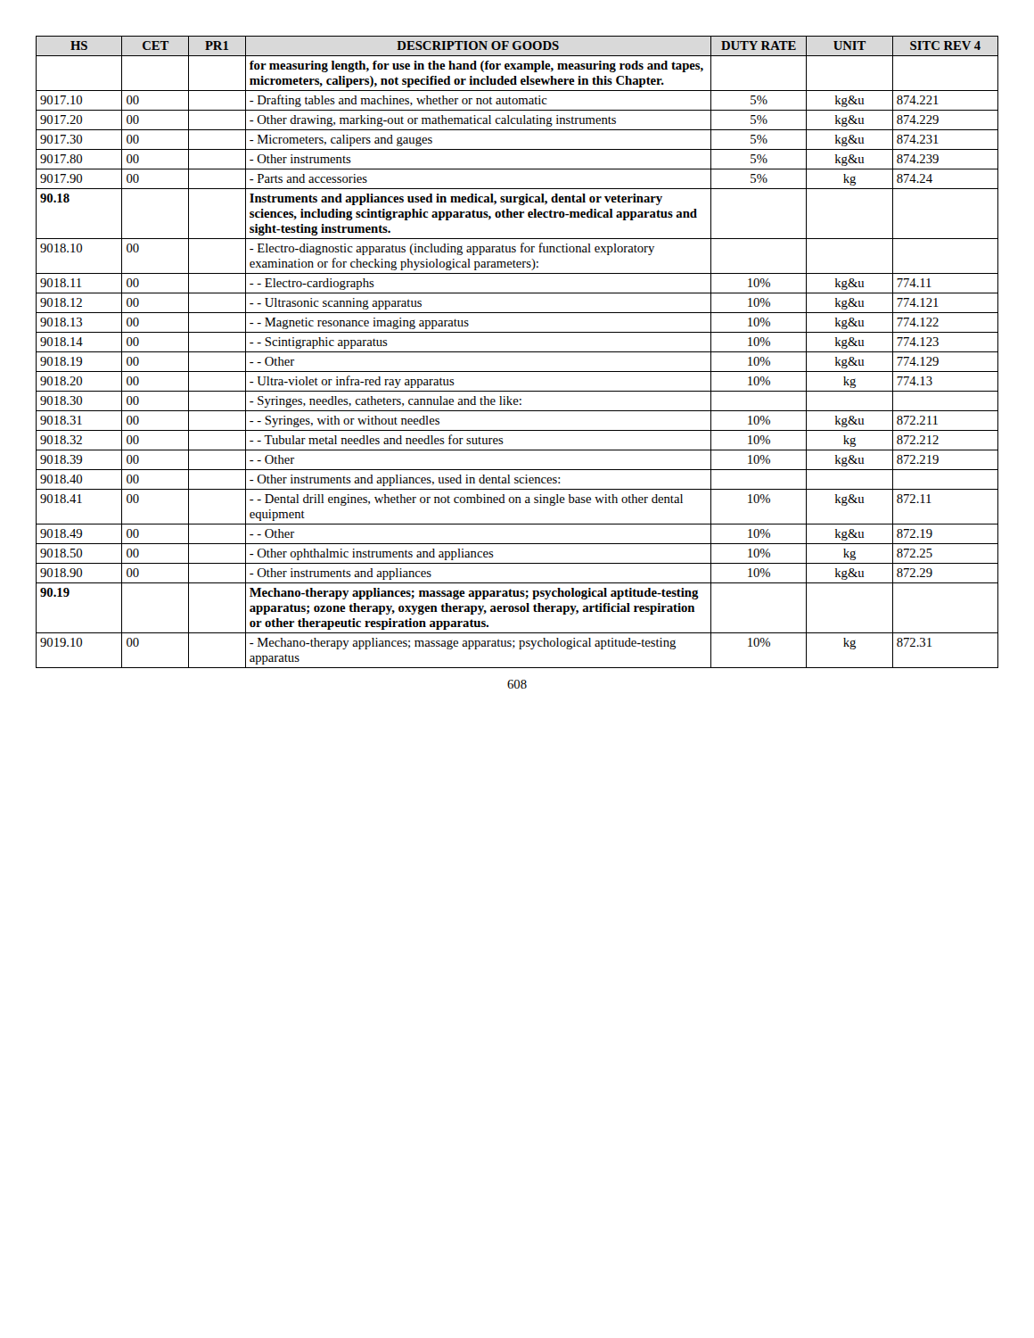| HS | CET | PR1 | DESCRIPTION OF GOODS | DUTY RATE | UNIT | SITC REV 4 |
| --- | --- | --- | --- | --- | --- | --- |
| | | | for measuring length, for use in the hand (for example, measuring rods and tapes, micrometers, calipers), not specified or included elsewhere in this Chapter. | | | |
| 9017.10 | 00 | | - Drafting tables and machines, whether or not automatic | 5% | kg&u | 874.221 |
| 9017.20 | 00 | | - Other drawing, marking-out or mathematical calculating instruments | 5% | kg&u | 874.229 |
| 9017.30 | 00 | | - Micrometers, calipers and gauges | 5% | kg&u | 874.231 |
| 9017.80 | 00 | | - Other instruments | 5% | kg&u | 874.239 |
| 9017.90 | 00 | | - Parts and accessories | 5% | kg | 874.24 |
| 90.18 | | | Instruments and appliances used in medical, surgical, dental or veterinary sciences, including scintigraphic apparatus, other electro-medical apparatus and sight-testing instruments. | | | |
| 9018.10 | 00 | | - Electro-diagnostic apparatus (including apparatus for functional exploratory examination or for checking physiological parameters): | | | |
| 9018.11 | 00 | | - - Electro-cardiographs | 10% | kg&u | 774.11 |
| 9018.12 | 00 | | - - Ultrasonic scanning apparatus | 10% | kg&u | 774.121 |
| 9018.13 | 00 | | - - Magnetic resonance imaging apparatus | 10% | kg&u | 774.122 |
| 9018.14 | 00 | | - - Scintigraphic apparatus | 10% | kg&u | 774.123 |
| 9018.19 | 00 | | - - Other | 10% | kg&u | 774.129 |
| 9018.20 | 00 | | - Ultra-violet or infra-red ray apparatus | 10% | kg | 774.13 |
| 9018.30 | 00 | | - Syringes, needles, catheters, cannulae and the like: | | | |
| 9018.31 | 00 | | - - Syringes, with or without needles | 10% | kg&u | 872.211 |
| 9018.32 | 00 | | - - Tubular metal needles and needles for sutures | 10% | kg | 872.212 |
| 9018.39 | 00 | | - - Other | 10% | kg&u | 872.219 |
| 9018.40 | 00 | | - Other instruments and appliances, used in dental sciences: | | | |
| 9018.41 | 00 | | - - Dental drill engines, whether or not combined on a single base with other dental equipment | 10% | kg&u | 872.11 |
| 9018.49 | 00 | | - - Other | 10% | kg&u | 872.19 |
| 9018.50 | 00 | | - Other ophthalmic instruments and appliances | 10% | kg | 872.25 |
| 9018.90 | 00 | | - Other instruments and appliances | 10% | kg&u | 872.29 |
| 90.19 | | | Mechano-therapy appliances; massage apparatus; psychological aptitude-testing apparatus; ozone therapy, oxygen therapy, aerosol therapy, artificial respiration or other therapeutic respiration apparatus. | | | |
| 9019.10 | 00 | | - Mechano-therapy appliances; massage apparatus; psychological aptitude-testing apparatus | 10% | kg | 872.31 |
608